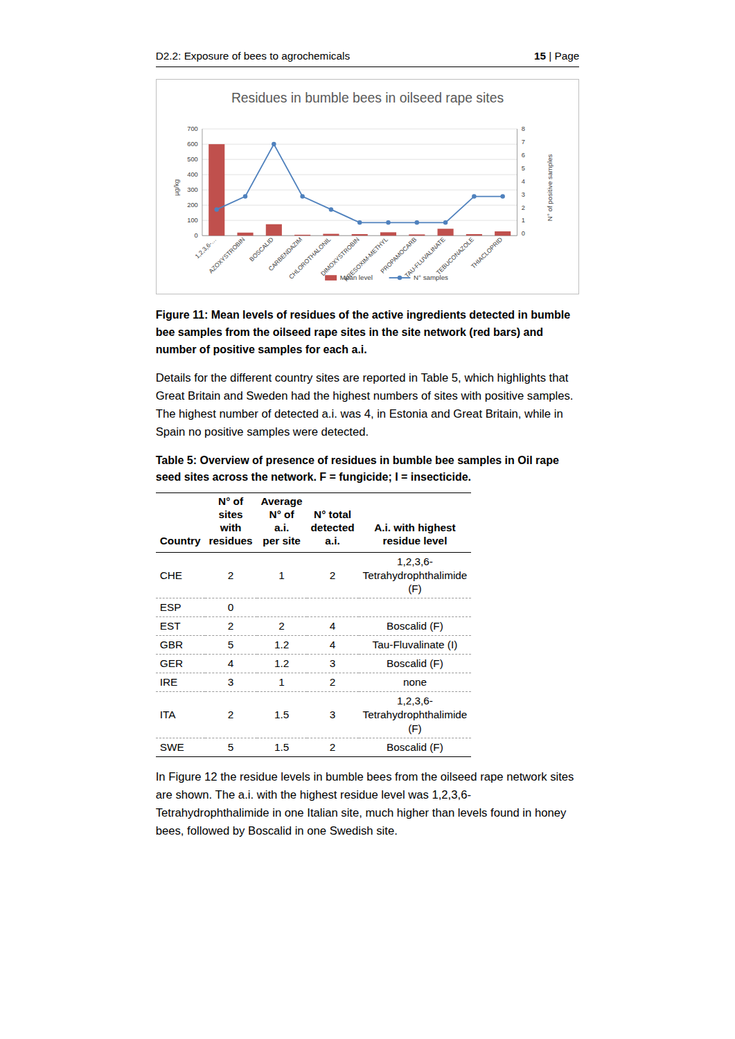D2.2: Exposure of bees to agrochemicals
15 | Page
Residues in bumble bees in oilseed rape sites
700 600 500 400 300 200 100 0 8 7 6 5 4 3 2 1 0 µg/kg N° of positive samples 1,2,3,6-… AZOXYSTROBIN BOSCALID CARBENDAZIM CHLOROTHALONIL DIMOXYSTROBIN KRESOXIM-METHYL PROPAMOCARB TAU-FLUVALINATE TEBUCONAZOLE THIACLOPRID Mean level N° samples
Figure 11: Mean levels of residues of the active ingredients detected in bumble bee samples from the oilseed rape sites in the site network (red bars) and number of positive samples for each a.i.
Details for the different country sites are reported in Table 5, which highlights that Great Britain and Sweden had the highest numbers of sites with positive samples. The highest number of detected a.i. was 4, in Estonia and Great Britain, while in Spain no positive samples were detected.
Table 5: Overview of presence of residues in bumble bee samples in Oil rape seed sites across the network. F = fungicide; I = insecticide.
| Country | N° of sites with residues | Average N° of a.i. per site | N° total detected a.i. | A.i. with highest residue level |
| --- | --- | --- | --- | --- |
| CHE | 2 | 1 | 2 | 1,2,3,6- Tetrahydrophthalimide (F) |
| ESP | 0 | | | |
| EST | 2 | 2 | 4 | Boscalid (F) |
| GBR | 5 | 1.2 | 4 | Tau-Fluvalinate (I) |
| GER | 4 | 1.2 | 3 | Boscalid (F) |
| IRE | 3 | 1 | 2 | none |
| ITA | 2 | 1.5 | 3 | 1,2,3,6- Tetrahydrophthalimide (F) |
| SWE | 5 | 1.5 | 2 | Boscalid (F) |
In Figure 12 the residue levels in bumble bees from the oilseed rape network sites are shown. The a.i. with the highest residue level was 1,2,3,6-Tetrahydrophthalimide in one Italian site, much higher than levels found in honey bees, followed by Boscalid in one Swedish site.